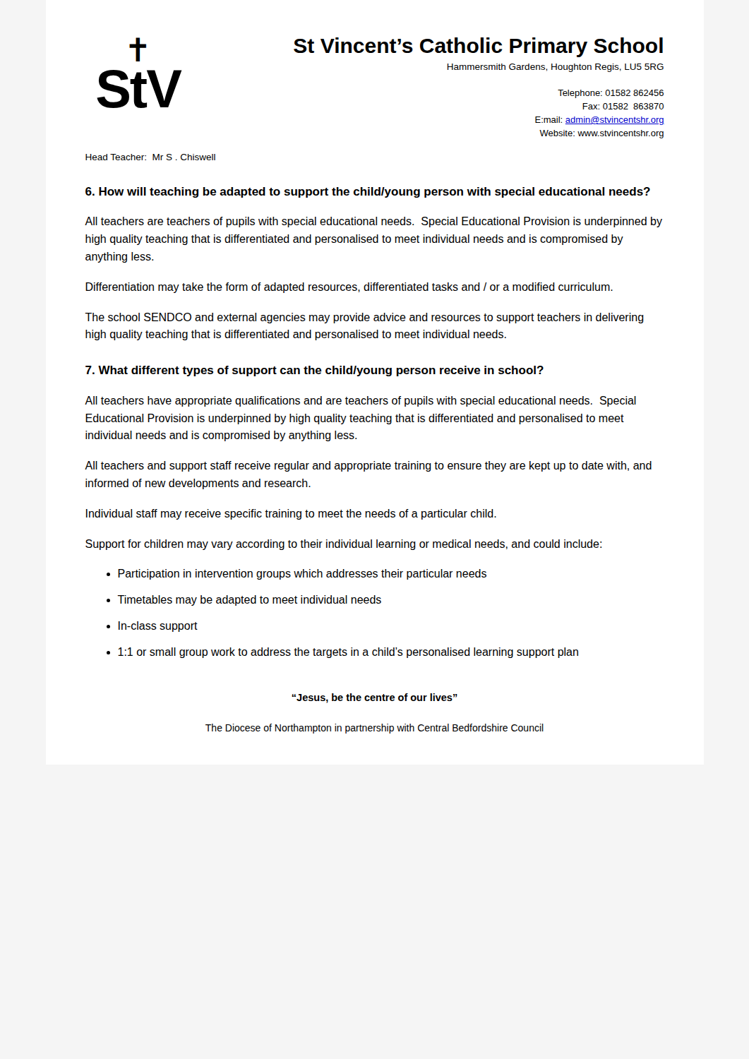✝ StV
St Vincent’s Catholic Primary School
Hammersmith Gardens, Houghton Regis, LU5 5RG
Telephone: 01582 862456
Fax: 01582 863870
E:mail: admin@stvincentshr.org
Website: www.stvincentshr.org
Head Teacher: Mr S . Chiswell
6. How will teaching be adapted to support the child/young person with special educational needs?
All teachers are teachers of pupils with special educational needs. Special Educational Provision is underpinned by high quality teaching that is differentiated and personalised to meet individual needs and is compromised by anything less.
Differentiation may take the form of adapted resources, differentiated tasks and / or a modified curriculum.
The school SENDCO and external agencies may provide advice and resources to support teachers in delivering high quality teaching that is differentiated and personalised to meet individual needs.
7. What different types of support can the child/young person receive in school?
All teachers have appropriate qualifications and are teachers of pupils with special educational needs. Special Educational Provision is underpinned by high quality teaching that is differentiated and personalised to meet individual needs and is compromised by anything less.
All teachers and support staff receive regular and appropriate training to ensure they are kept up to date with, and informed of new developments and research.
Individual staff may receive specific training to meet the needs of a particular child.
Support for children may vary according to their individual learning or medical needs, and could include:
Participation in intervention groups which addresses their particular needs
Timetables may be adapted to meet individual needs
In-class support
1:1 or small group work to address the targets in a child’s personalised learning support plan
“Jesus, be the centre of our lives”
The Diocese of Northampton in partnership with Central Bedfordshire Council